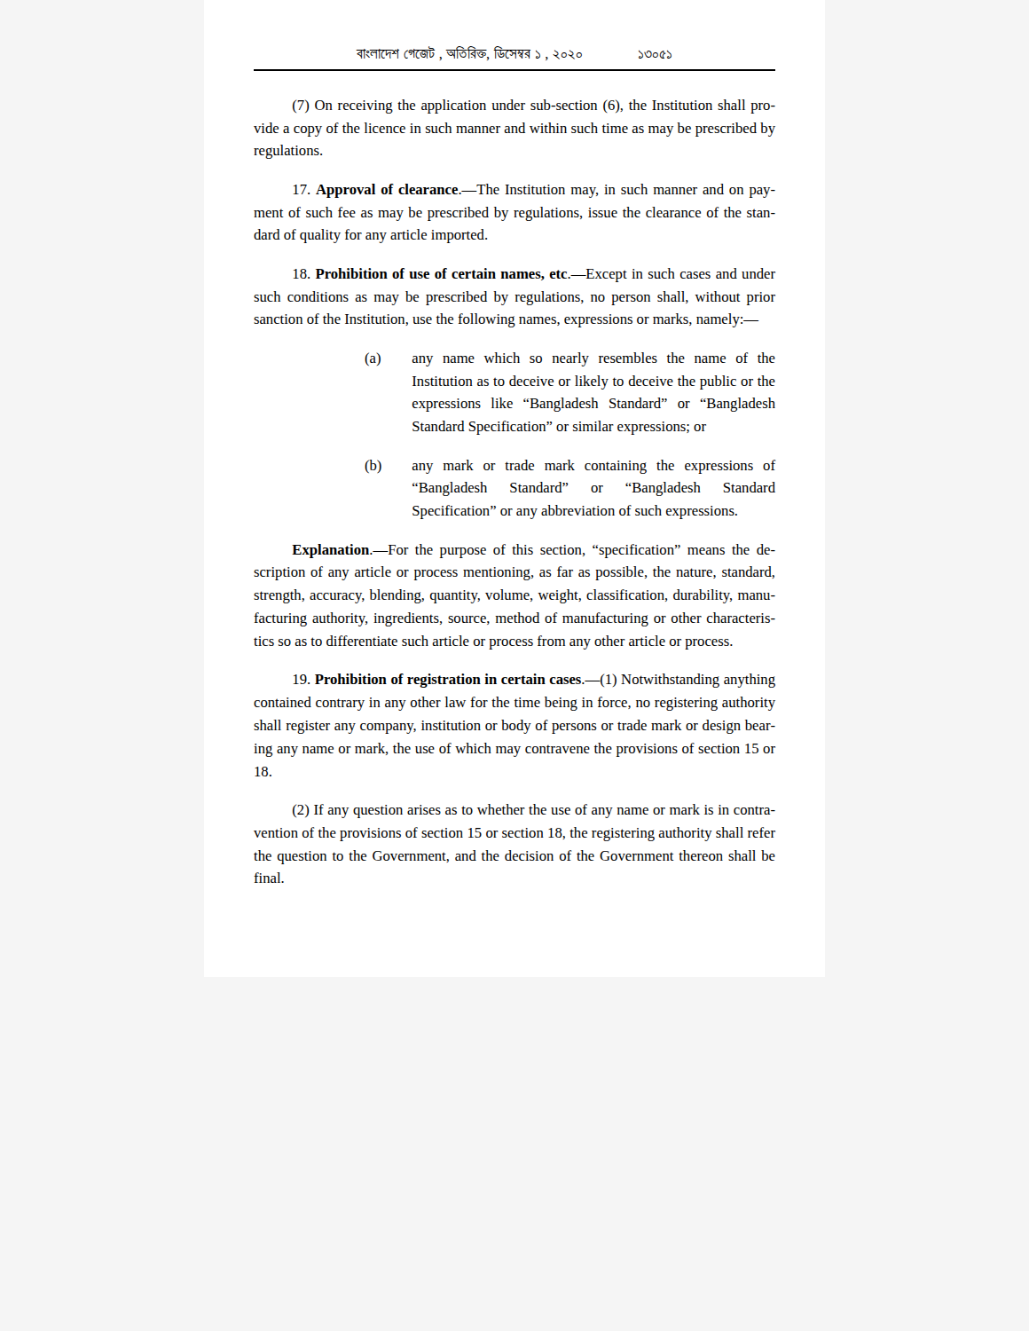বাংলাদেশ গেজেট , অতিরিক্ত, ডিসেম্বর ১ , ২০২০ ১৩০৫১
(7) On receiving the application under sub-section (6), the Institution shall provide a copy of the licence in such manner and within such time as may be prescribed by regulations.
17. Approval of clearance.—The Institution may, in such manner and on payment of such fee as may be prescribed by regulations, issue the clearance of the standard of quality for any article imported.
18. Prohibition of use of certain names, etc.—Except in such cases and under such conditions as may be prescribed by regulations, no person shall, without prior sanction of the Institution, use the following names, expressions or marks, namely:—
(a) any name which so nearly resembles the name of the Institution as to deceive or likely to deceive the public or the expressions like “Bangladesh Standard” or “Bangladesh Standard Specification” or similar expressions; or
(b) any mark or trade mark containing the expressions of “Bangladesh Standard” or “Bangladesh Standard Specification” or any abbreviation of such expressions.
Explanation.—For the purpose of this section, “specification” means the description of any article or process mentioning, as far as possible, the nature, standard, strength, accuracy, blending, quantity, volume, weight, classification, durability, manufacturing authority, ingredients, source, method of manufacturing or other characteristics so as to differentiate such article or process from any other article or process.
19. Prohibition of registration in certain cases.—(1) Notwithstanding anything contained contrary in any other law for the time being in force, no registering authority shall register any company, institution or body of persons or trade mark or design bearing any name or mark, the use of which may contravene the provisions of section 15 or 18.
(2) If any question arises as to whether the use of any name or mark is in contravention of the provisions of section 15 or section 18, the registering authority shall refer the question to the Government, and the decision of the Government thereon shall be final.